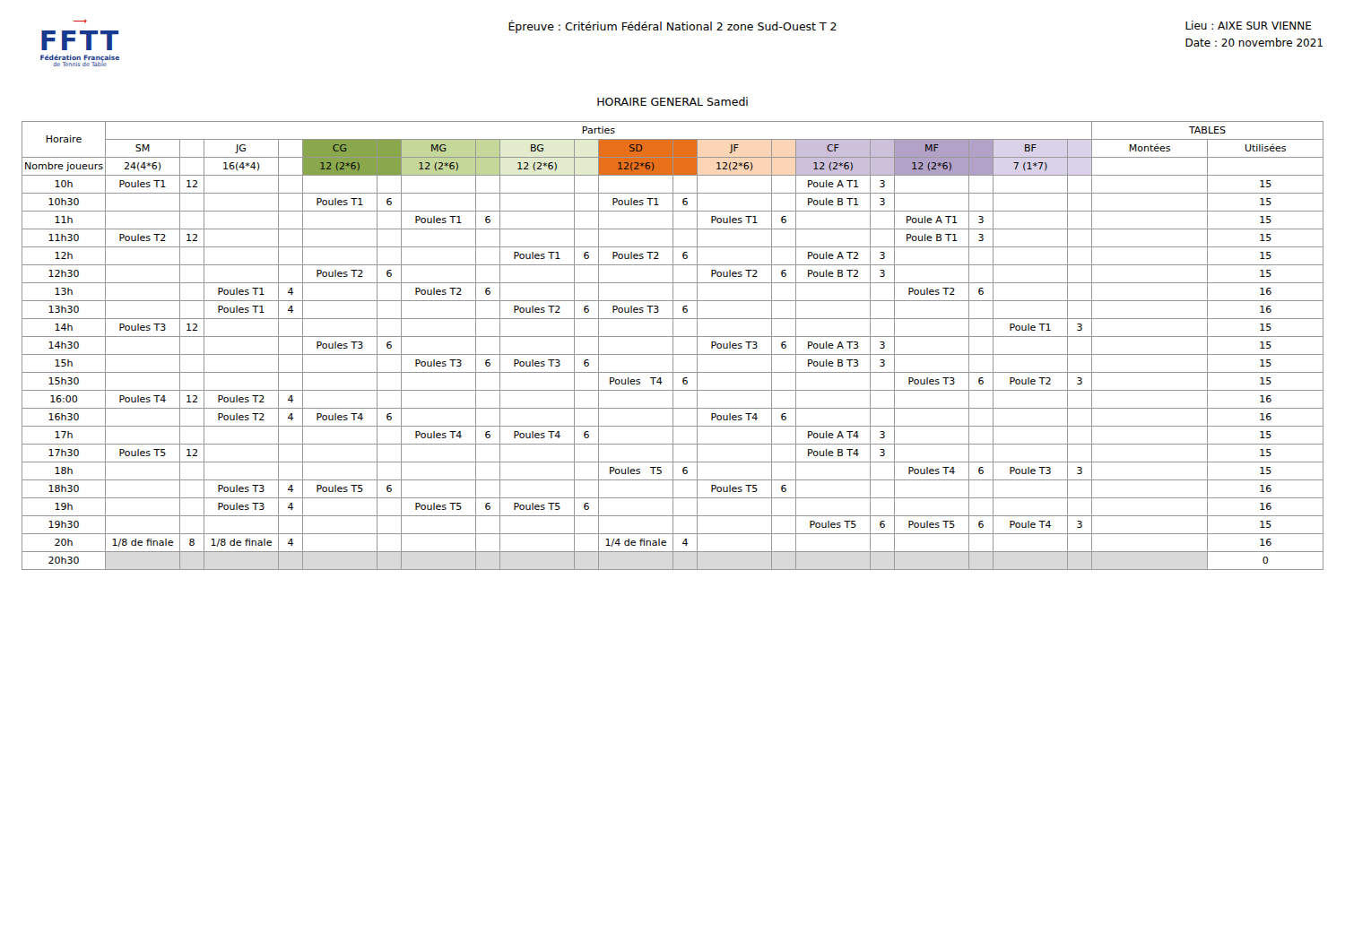⟶
FFTT
Fédération Française
de Tennis de Table
Épreuve : Critérium Fédéral National 2 zone Sud-Ouest T 2
Lieu : AIXE SUR VIENNE
Date : 20 novembre 2021
HORAIRE GENERAL Samedi
| Horaire | Parties | TABLES |
| --- | --- | --- |
| SM | | JG | | CG | | MG | | BG | | SD | | JF | | CF | | MF | | BF | | Montées | Utilisées |
| Nombre joueurs | 24(4*6) | | 16(4*4) | | 12 (2*6) | | 12 (2*6) | | 12 (2*6) | | 12(2*6) | | 12(2*6) | | 12 (2*6) | | 12 (2*6) | | 7 (1*7) | | | |
| 10h | Poules T1 | 12 | | | | | | | | | | | | | Poule A T1 | 3 | | | | | | 15 |
| 10h30 | | | | | Poules T1 | 6 | | | | | Poules T1 | 6 | | | Poule B T1 | 3 | | | | | | 15 |
| 11h | | | | | | | Poules T1 | 6 | | | | | Poules T1 | 6 | | | Poule A T1 | 3 | | | | 15 |
| 11h30 | Poules T2 | 12 | | | | | | | | | | | | | | | Poule B T1 | 3 | | | | 15 |
| 12h | | | | | | | | | Poules T1 | 6 | Poules T2 | 6 | | | Poule A T2 | 3 | | | | | | 15 |
| 12h30 | | | | | Poules T2 | 6 | | | | | | | Poules T2 | 6 | Poule B T2 | 3 | | | | | | 15 |
| 13h | | | Poules T1 | 4 | | | Poules T2 | 6 | | | | | | | | | Poules T2 | 6 | | | | 16 |
| 13h30 | | | Poules T1 | 4 | | | | | Poules T2 | 6 | Poules T3 | 6 | | | | | | | | | | 16 |
| 14h | Poules T3 | 12 | | | | | | | | | | | | | | | | | Poule T1 | 3 | | 15 |
| 14h30 | | | | | Poules T3 | 6 | | | | | | | Poules T3 | 6 | Poule A T3 | 3 | | | | | | 15 |
| 15h | | | | | | | Poules T3 | 6 | Poules T3 | 6 | | | | | Poule B T3 | 3 | | | | | | 15 |
| 15h30 | | | | | | | | | | | Poules T4 | 6 | | | | | Poules T3 | 6 | Poule T2 | 3 | | 15 |
| 16:00 | Poules T4 | 12 | Poules T2 | 4 | | | | | | | | | | | | | | | | | | 16 |
| 16h30 | | | Poules T2 | 4 | Poules T4 | 6 | | | | | | | Poules T4 | 6 | | | | | | | | 16 |
| 17h | | | | | | | Poules T4 | 6 | Poules T4 | 6 | | | | | Poule A T4 | 3 | | | | | | 15 |
| 17h30 | Poules T5 | 12 | | | | | | | | | | | | | Poule B T4 | 3 | | | | | | 15 |
| 18h | | | | | | | | | | | Poules T5 | 6 | | | | | Poules T4 | 6 | Poule T3 | 3 | | 15 |
| 18h30 | | | Poules T3 | 4 | Poules T5 | 6 | | | | | | | Poules T5 | 6 | | | | | | | | 16 |
| 19h | | | Poules T3 | 4 | | | Poules T5 | 6 | Poules T5 | 6 | | | | | | | | | | | | 16 |
| 19h30 | | | | | | | | | | | | | | | Poules T5 | 6 | Poules T5 | 6 | Poule T4 | 3 | | 15 |
| 20h | 1/8 de finale | 8 | 1/8 de finale | 4 | | | | | | | 1/4 de finale | 4 | | | | | | | | | | 16 |
| 20h30 | | | | | | | | | | | | | | | | | | | | | | 0 |